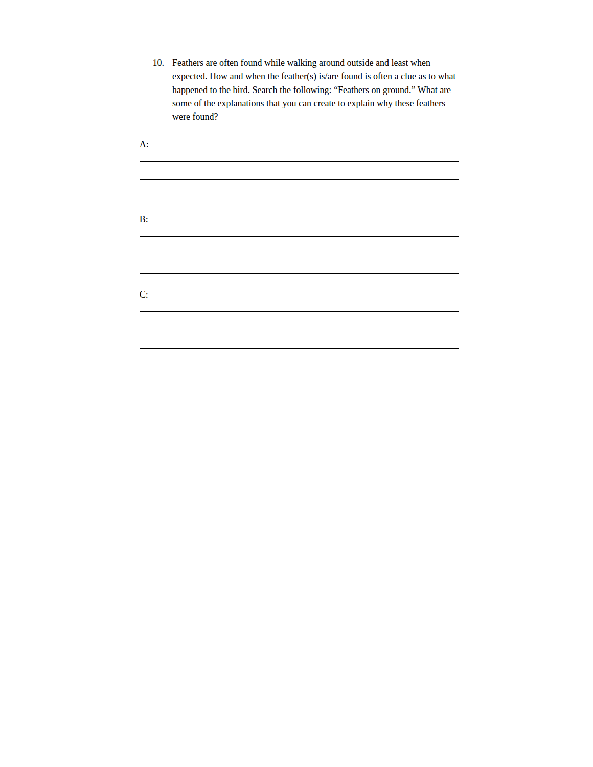Feathers are often found while walking around outside and least when expected. How and when the feather(s) is/are found is often a clue as to what happened to the bird. Search the following: “Feathers on ground.” What are some of the explanations that you can create to explain why these feathers were found?
A:
B:
C: